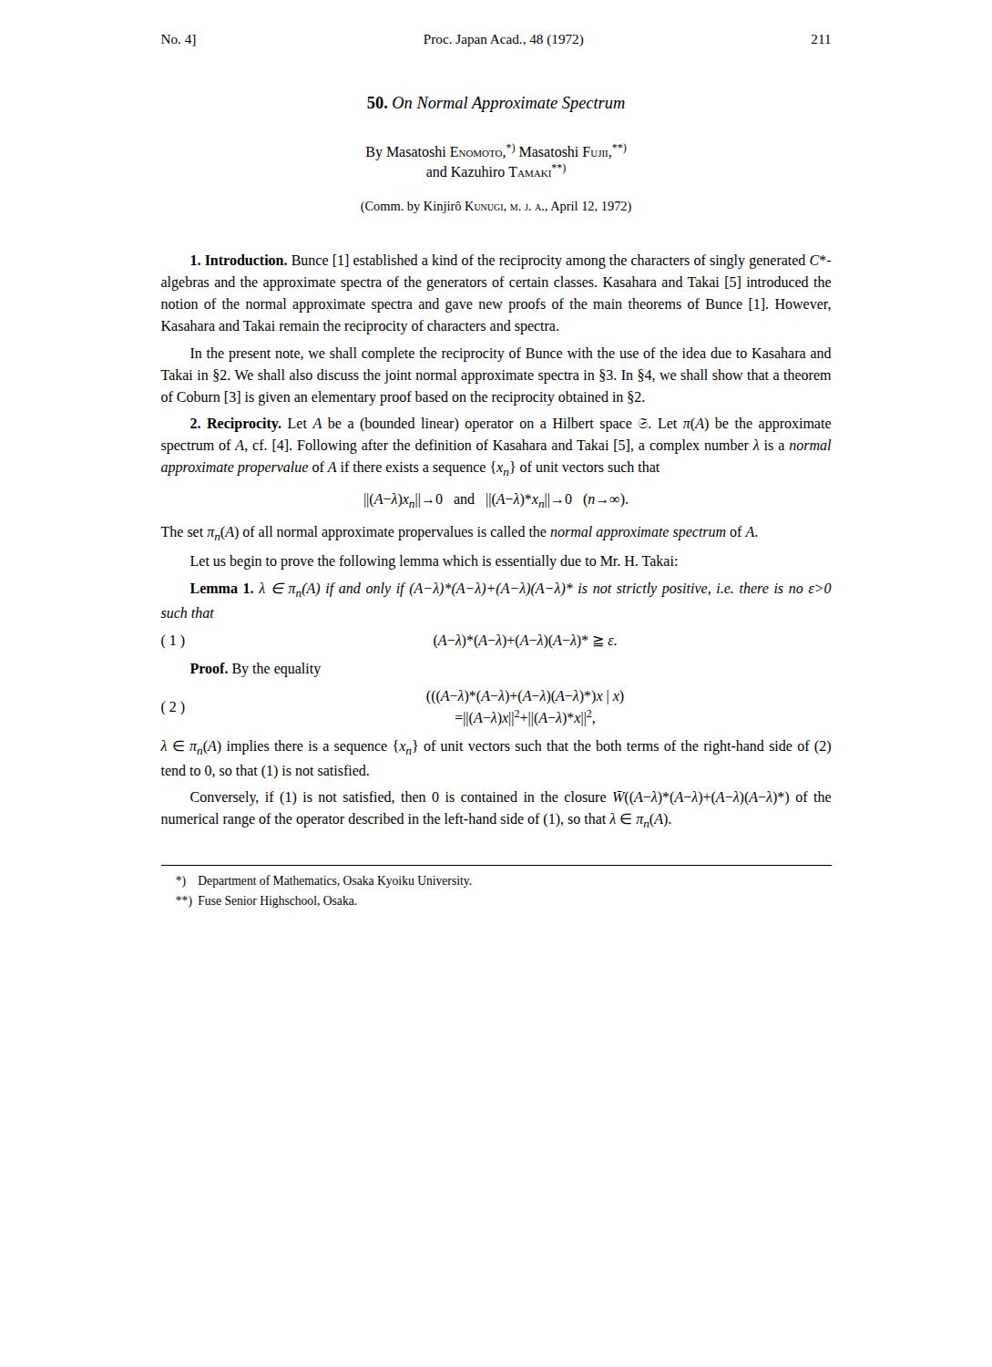No. 4]
Proc. Japan Acad., 48 (1972)
211
50. On Normal Approximate Spectrum
By Masatoshi Enomoto,*) Masatoshi Fujii,**)
and Kazuhiro Tamaki**)
(Comm. by Kinjirô Kunugi, m. j. a., April 12, 1972)
1. Introduction. Bunce [1] established a kind of the reciprocity among the characters of singly generated C*-algebras and the approximate spectra of the generators of certain classes. Kasahara and Takai [5] introduced the notion of the normal approximate spectra and gave new proofs of the main theorems of Bunce [1]. However, Kasahara and Takai remain the reciprocity of characters and spectra.
In the present note, we shall complete the reciprocity of Bunce with the use of the idea due to Kasahara and Takai in §2. We shall also discuss the joint normal approximate spectra in §3. In §4, we shall show that a theorem of Coburn [3] is given an elementary proof based on the reciprocity obtained in §2.
2. Reciprocity. Let A be a (bounded linear) operator on a Hilbert space 𝔖. Let π(A) be the approximate spectrum of A, cf. [4]. Following after the definition of Kasahara and Takai [5], a complex number λ is a normal approximate propervalue of A if there exists a sequence {xn} of unit vectors such that
||(A−λ)xn||→0 and ||(A−λ)*xn||→0 (n→∞).
The set πn(A) of all normal approximate propervalues is called the normal approximate spectrum of A.
Let us begin to prove the following lemma which is essentially due to Mr. H. Takai:
Lemma 1. λ ∈ πn(A) if and only if (A−λ)*(A−λ)+(A−λ)(A−λ)* is not strictly positive, i.e. there is no ε>0 such that
( 1 )
(A−λ)*(A−λ)+(A−λ)(A−λ)* ≧ ε.
Proof. By the equality
( 2 )
(((A−λ)*(A−λ)+(A−λ)(A−λ)*)x | x)
=||(A−λ)x||2+||(A−λ)*x||2,
λ ∈ πn(A) implies there is a sequence {xn} of unit vectors such that the both terms of the right-hand side of (2) tend to 0, so that (1) is not satisfied.
Conversely, if (1) is not satisfied, then 0 is contained in the closure W̄((A−λ)*(A−λ)+(A−λ)(A−λ)*) of the numerical range of the operator described in the left-hand side of (1), so that λ ∈ πn(A).
*) Department of Mathematics, Osaka Kyoiku University.
**) Fuse Senior Highschool, Osaka.